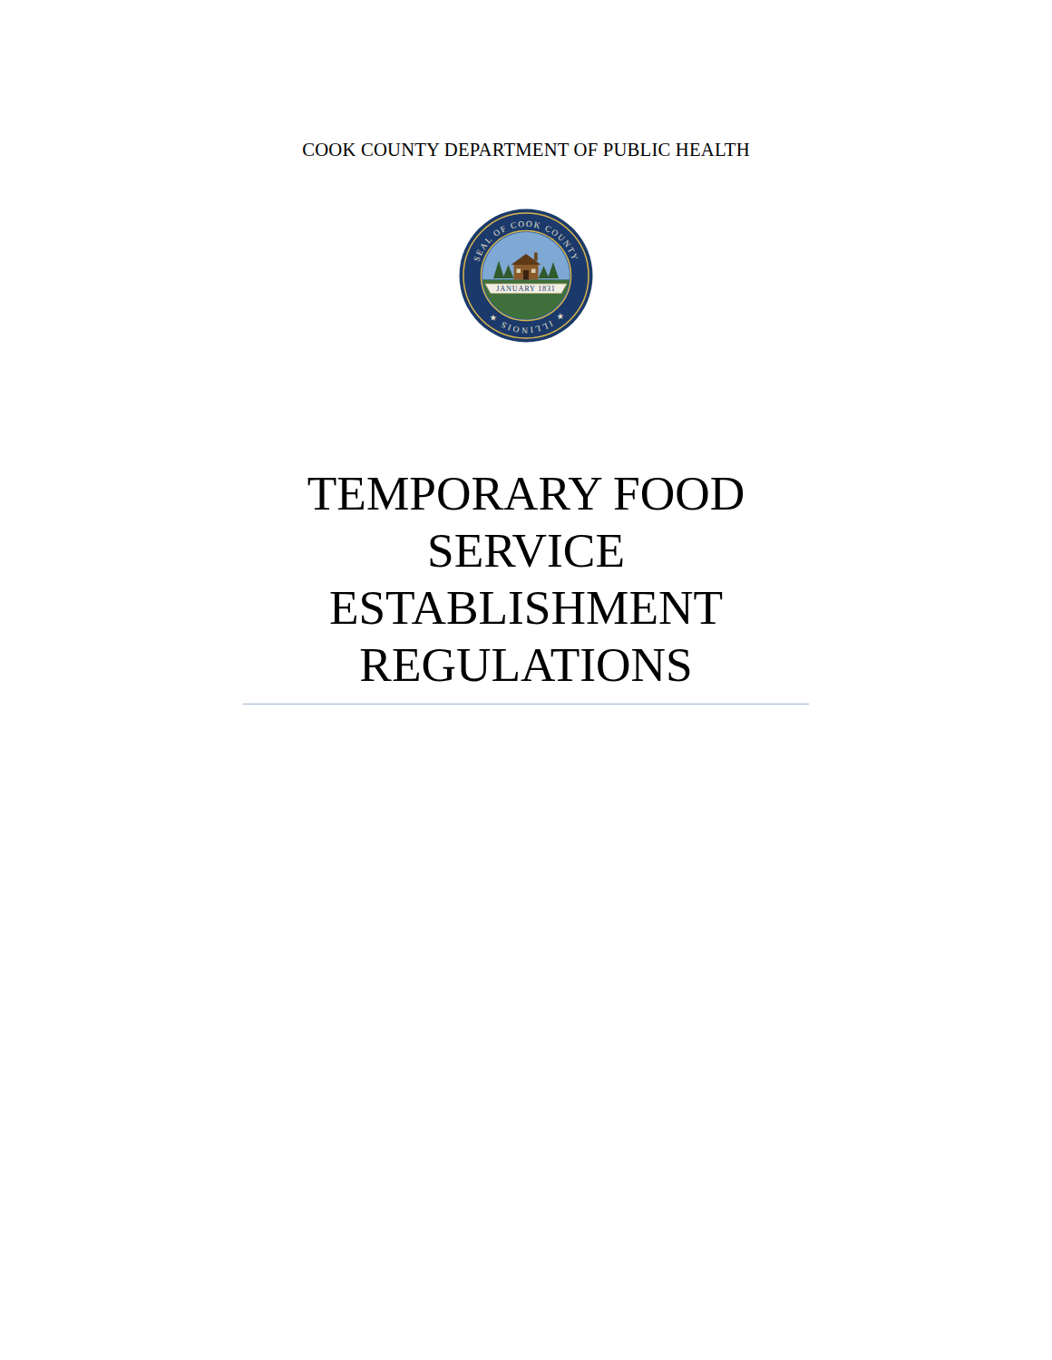COOK COUNTY DEPARTMENT OF PUBLIC HEALTH
JANUARY 1831 SEAL OF COOK COUNTY ★ ILLINOIS ★
TEMPORARY FOOD SERVICE
ESTABLISHMENT
REGULATIONS